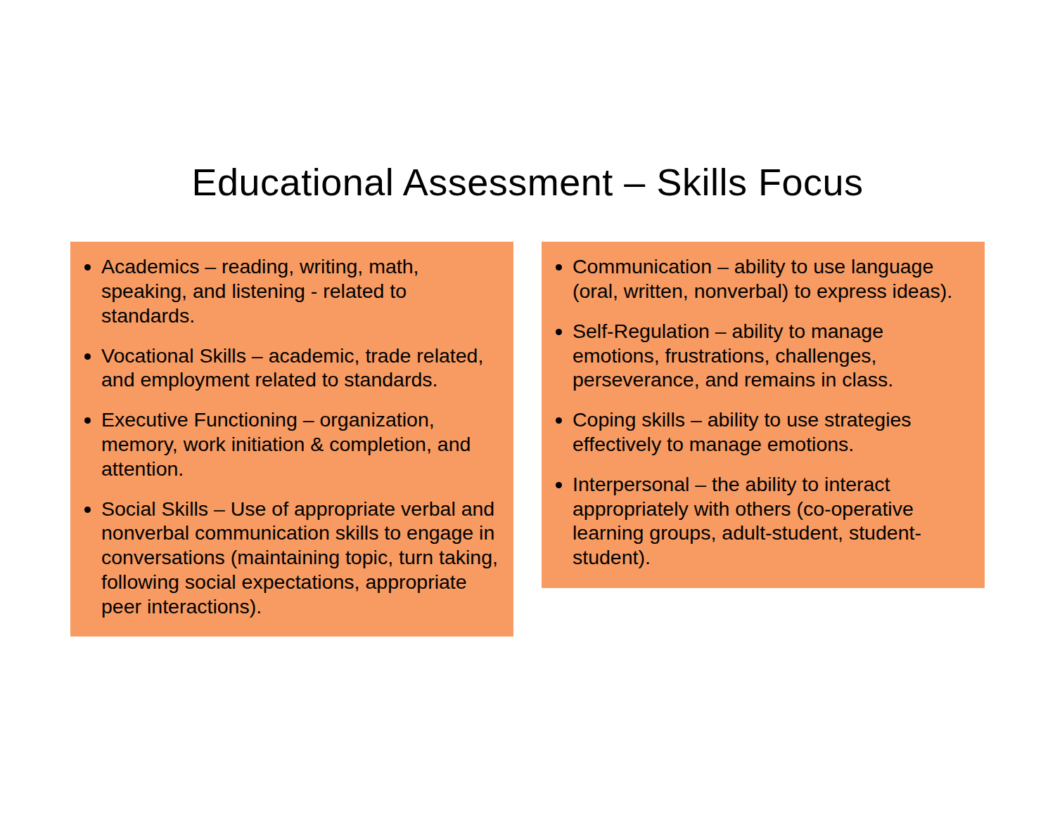Educational Assessment – Skills Focus
Academics – reading, writing, math, speaking, and listening - related to standards.
Vocational Skills – academic, trade related, and employment related to standards.
Executive Functioning – organization, memory, work initiation & completion, and attention.
Social Skills – Use of appropriate verbal and nonverbal communication skills to engage in conversations (maintaining topic, turn taking, following social expectations, appropriate peer interactions).
Communication – ability to use language (oral, written, nonverbal) to express ideas).
Self-Regulation – ability to manage emotions, frustrations, challenges, perseverance, and remains in class.
Coping skills – ability to use strategies effectively to manage emotions.
Interpersonal – the ability to interact appropriately with others (co-operative learning groups, adult-student, student-student).